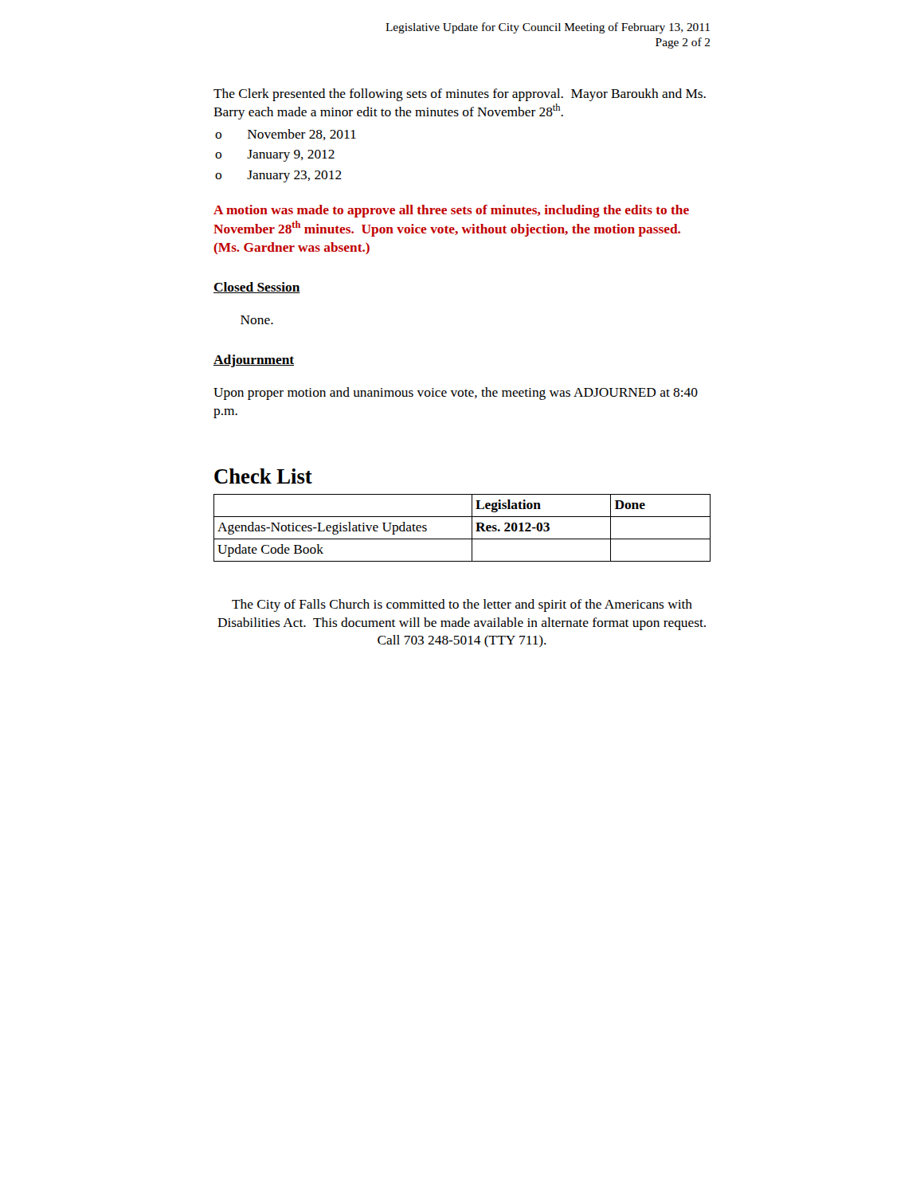Legislative Update for City Council Meeting of February 13, 2011
Page 2 of 2
The Clerk presented the following sets of minutes for approval. Mayor Baroukh and Ms. Barry each made a minor edit to the minutes of November 28th.
o November 28, 2011
o January 9, 2012
o January 23, 2012
A motion was made to approve all three sets of minutes, including the edits to the November 28th minutes. Upon voice vote, without objection, the motion passed. (Ms. Gardner was absent.)
Closed Session
None.
Adjournment
Upon proper motion and unanimous voice vote, the meeting was ADJOURNED at 8:40 p.m.
Check List
| | Legislation | Done |
| Agendas-Notices-Legislative Updates | Res. 2012-03 | |
| Update Code Book | | |
The City of Falls Church is committed to the letter and spirit of the Americans with Disabilities Act. This document will be made available in alternate format upon request.
Call 703 248-5014 (TTY 711).